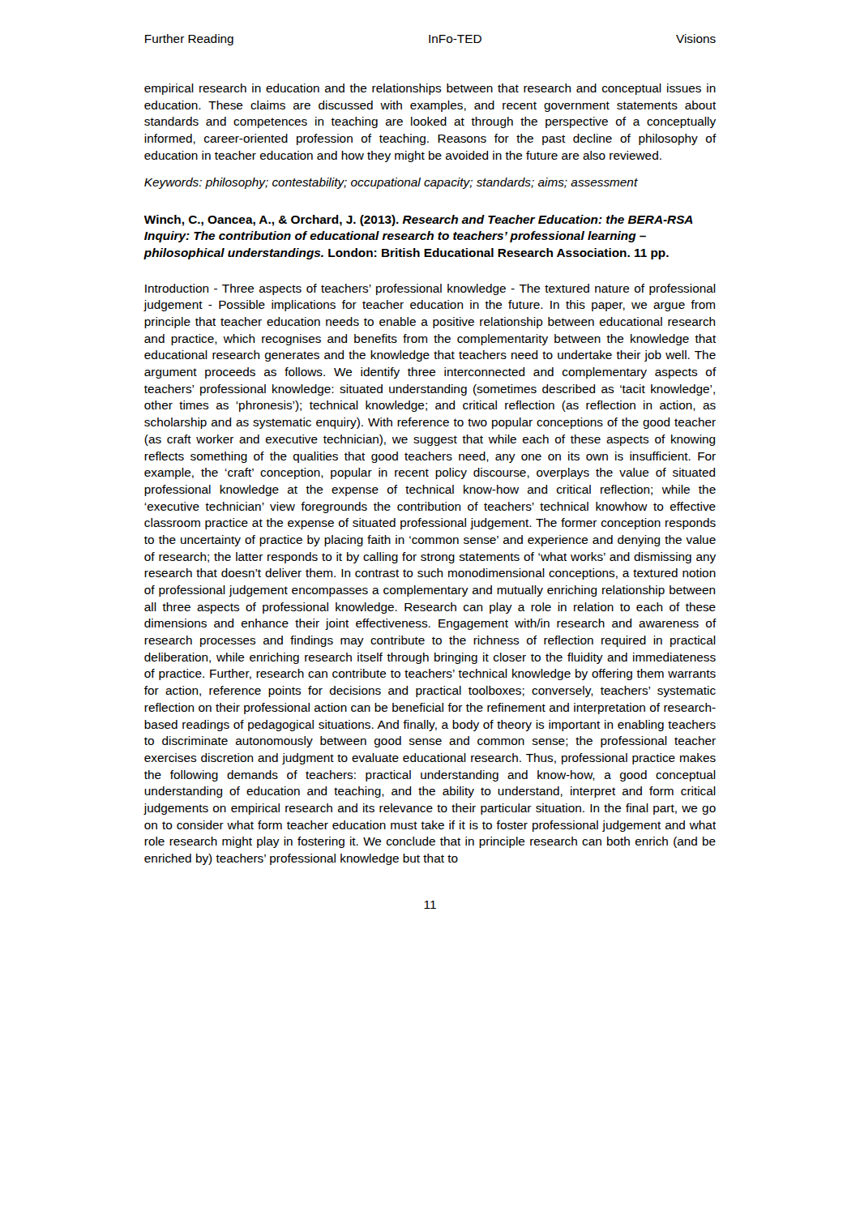Further Reading InFo-TED Visions
empirical research in education and the relationships between that research and conceptual issues in education. These claims are discussed with examples, and recent government statements about standards and competences in teaching are looked at through the perspective of a conceptually informed, career-oriented profession of teaching. Reasons for the past decline of philosophy of education in teacher education and how they might be avoided in the future are also reviewed.
Keywords: philosophy; contestability; occupational capacity; standards; aims; assessment
Winch, C., Oancea, A., & Orchard, J. (2013). Research and Teacher Education: the BERA-RSA Inquiry: The contribution of educational research to teachers’ professional learning – philosophical understandings. London: British Educational Research Association. 11 pp.
Introduction - Three aspects of teachers’ professional knowledge - The textured nature of professional judgement - Possible implications for teacher education in the future. In this paper, we argue from principle that teacher education needs to enable a positive relationship between educational research and practice, which recognises and benefits from the complementarity between the knowledge that educational research generates and the knowledge that teachers need to undertake their job well. The argument proceeds as follows. We identify three interconnected and complementary aspects of teachers’ professional knowledge: situated understanding (sometimes described as ‘tacit knowledge’, other times as ‘phronesis’); technical knowledge; and critical reflection (as reflection in action, as scholarship and as systematic enquiry). With reference to two popular conceptions of the good teacher (as craft worker and executive technician), we suggest that while each of these aspects of knowing reflects something of the qualities that good teachers need, any one on its own is insufficient. For example, the ‘craft’ conception, popular in recent policy discourse, overplays the value of situated professional knowledge at the expense of technical know-how and critical reflection; while the ‘executive technician’ view foregrounds the contribution of teachers’ technical knowhow to effective classroom practice at the expense of situated professional judgement. The former conception responds to the uncertainty of practice by placing faith in ‘common sense’ and experience and denying the value of research; the latter responds to it by calling for strong statements of ‘what works’ and dismissing any research that doesn’t deliver them. In contrast to such monodimensional conceptions, a textured notion of professional judgement encompasses a complementary and mutually enriching relationship between all three aspects of professional knowledge. Research can play a role in relation to each of these dimensions and enhance their joint effectiveness. Engagement with/in research and awareness of research processes and findings may contribute to the richness of reflection required in practical deliberation, while enriching research itself through bringing it closer to the fluidity and immediateness of practice. Further, research can contribute to teachers’ technical knowledge by offering them warrants for action, reference points for decisions and practical toolboxes; conversely, teachers’ systematic reflection on their professional action can be beneficial for the refinement and interpretation of research-based readings of pedagogical situations. And finally, a body of theory is important in enabling teachers to discriminate autonomously between good sense and common sense; the professional teacher exercises discretion and judgment to evaluate educational research. Thus, professional practice makes the following demands of teachers: practical understanding and know-how, a good conceptual understanding of education and teaching, and the ability to understand, interpret and form critical judgements on empirical research and its relevance to their particular situation. In the final part, we go on to consider what form teacher education must take if it is to foster professional judgement and what role research might play in fostering it. We conclude that in principle research can both enrich (and be enriched by) teachers’ professional knowledge but that to
11